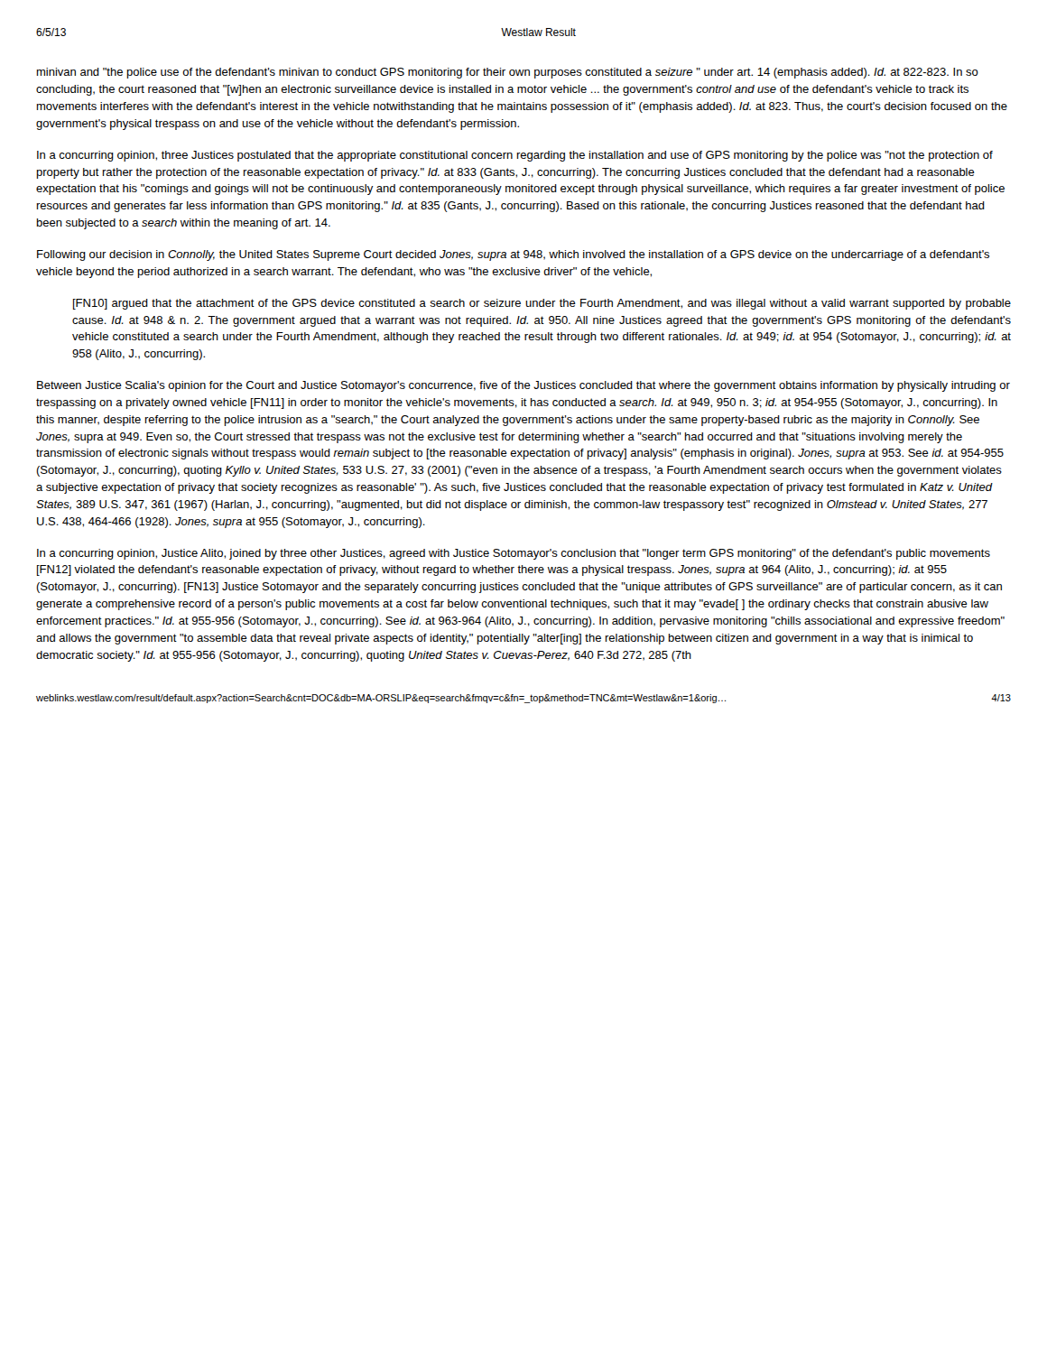6/5/13
Westlaw Result
minivan and "the police use of the defendant's minivan to conduct GPS monitoring for their own purposes constituted a seizure " under art. 14 (emphasis added). Id. at 822-823. In so concluding, the court reasoned that "[w]hen an electronic surveillance device is installed in a motor vehicle ... the government's control and use of the defendant's vehicle to track its movements interferes with the defendant's interest in the vehicle notwithstanding that he maintains possession of it" (emphasis added). Id. at 823. Thus, the court's decision focused on the government's physical trespass on and use of the vehicle without the defendant's permission.
In a concurring opinion, three Justices postulated that the appropriate constitutional concern regarding the installation and use of GPS monitoring by the police was "not the protection of property but rather the protection of the reasonable expectation of privacy." Id. at 833 (Gants, J., concurring). The concurring Justices concluded that the defendant had a reasonable expectation that his "comings and goings will not be continuously and contemporaneously monitored except through physical surveillance, which requires a far greater investment of police resources and generates far less information than GPS monitoring." Id. at 835 (Gants, J., concurring). Based on this rationale, the concurring Justices reasoned that the defendant had been subjected to a search within the meaning of art. 14.
Following our decision in Connolly, the United States Supreme Court decided Jones, supra at 948, which involved the installation of a GPS device on the undercarriage of a defendant's vehicle beyond the period authorized in a search warrant. The defendant, who was "the exclusive driver" of the vehicle,
[FN10] argued that the attachment of the GPS device constituted a search or seizure under the Fourth Amendment, and was illegal without a valid warrant supported by probable cause. Id. at 948 & n. 2. The government argued that a warrant was not required. Id. at 950. All nine Justices agreed that the government's GPS monitoring of the defendant's vehicle constituted a search under the Fourth Amendment, although they reached the result through two different rationales. Id. at 949; id. at 954 (Sotomayor, J., concurring); id. at 958 (Alito, J., concurring).
Between Justice Scalia's opinion for the Court and Justice Sotomayor's concurrence, five of the Justices concluded that where the government obtains information by physically intruding or trespassing on a privately owned vehicle [FN11] in order to monitor the vehicle's movements, it has conducted a search. Id. at 949, 950 n. 3; id. at 954-955 (Sotomayor, J., concurring). In this manner, despite referring to the police intrusion as a "search," the Court analyzed the government's actions under the same property-based rubric as the majority in Connolly. See Jones, supra at 949. Even so, the Court stressed that trespass was not the exclusive test for determining whether a "search" had occurred and that "situations involving merely the transmission of electronic signals without trespass would remain subject to [the reasonable expectation of privacy] analysis" (emphasis in original). Jones, supra at 953. See id. at 954-955 (Sotomayor, J., concurring), quoting Kyllo v. United States, 533 U.S. 27, 33 (2001) ("even in the absence of a trespass, 'a Fourth Amendment search occurs when the government violates a subjective expectation of privacy that society recognizes as reasonable' "). As such, five Justices concluded that the reasonable expectation of privacy test formulated in Katz v. United States, 389 U.S. 347, 361 (1967) (Harlan, J., concurring), "augmented, but did not displace or diminish, the common-law trespassory test" recognized in Olmstead v. United States, 277 U.S. 438, 464-466 (1928). Jones, supra at 955 (Sotomayor, J., concurring).
In a concurring opinion, Justice Alito, joined by three other Justices, agreed with Justice Sotomayor's conclusion that "longer term GPS monitoring" of the defendant's public movements [FN12] violated the defendant's reasonable expectation of privacy, without regard to whether there was a physical trespass. Jones, supra at 964 (Alito, J., concurring); id. at 955 (Sotomayor, J., concurring). [FN13] Justice Sotomayor and the separately concurring justices concluded that the "unique attributes of GPS surveillance" are of particular concern, as it can generate a comprehensive record of a person's public movements at a cost far below conventional techniques, such that it may "evade[ ] the ordinary checks that constrain abusive law enforcement practices." Id. at 955-956 (Sotomayor, J., concurring). See id. at 963-964 (Alito, J., concurring). In addition, pervasive monitoring "chills associational and expressive freedom" and allows the government "to assemble data that reveal private aspects of identity," potentially "alter[ing] the relationship between citizen and government in a way that is inimical to democratic society." Id. at 955-956 (Sotomayor, J., concurring), quoting United States v. Cuevas-Perez, 640 F.3d 272, 285 (7th
weblinks.westlaw.com/result/default.aspx?action=Search&cnt=DOC&db=MA-ORSLIP&eq=search&fmqv=c&fn=_top&method=TNC&mt=Westlaw&n=1&orig…
4/13